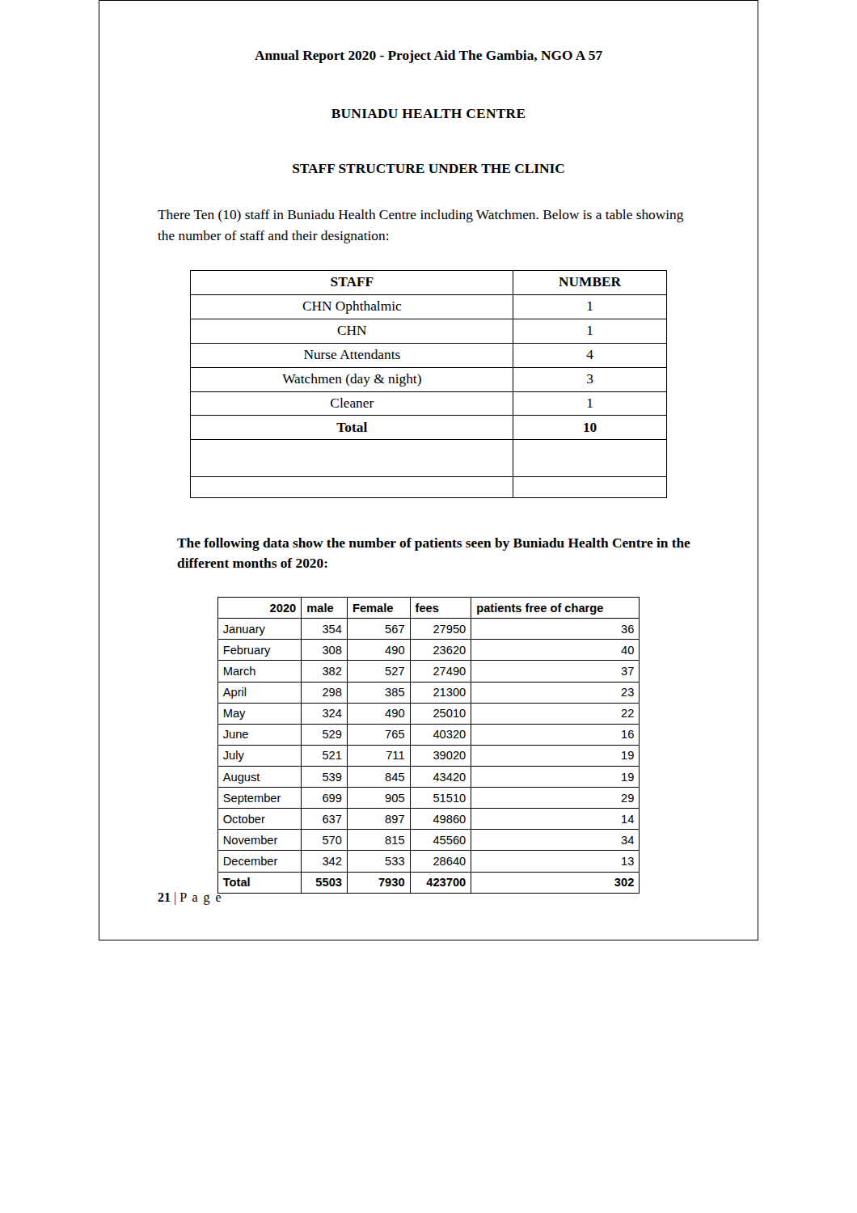Annual Report 2020 - Project Aid The Gambia, NGO A 57
BUNIADU HEALTH CENTRE
STAFF STRUCTURE UNDER THE CLINIC
There Ten (10) staff in Buniadu Health Centre including Watchmen. Below is a table showing the number of staff and their designation:
| STAFF | NUMBER |
| --- | --- |
| CHN Ophthalmic | 1 |
| CHN | 1 |
| Nurse Attendants | 4 |
| Watchmen (day & night) | 3 |
| Cleaner | 1 |
| Total | 10 |
The following data show the number of patients seen by Buniadu Health Centre in the different months of 2020:
| 2020 | male | Female | fees | patients free of charge |
| --- | --- | --- | --- | --- |
| January | 354 | 567 | 27950 | 36 |
| February | 308 | 490 | 23620 | 40 |
| March | 382 | 527 | 27490 | 37 |
| April | 298 | 385 | 21300 | 23 |
| May | 324 | 490 | 25010 | 22 |
| June | 529 | 765 | 40320 | 16 |
| July | 521 | 711 | 39020 | 19 |
| August | 539 | 845 | 43420 | 19 |
| September | 699 | 905 | 51510 | 29 |
| October | 637 | 897 | 49860 | 14 |
| November | 570 | 815 | 45560 | 34 |
| December | 342 | 533 | 28640 | 13 |
| Total | 5503 | 7930 | 423700 | 302 |
21 | P a g e